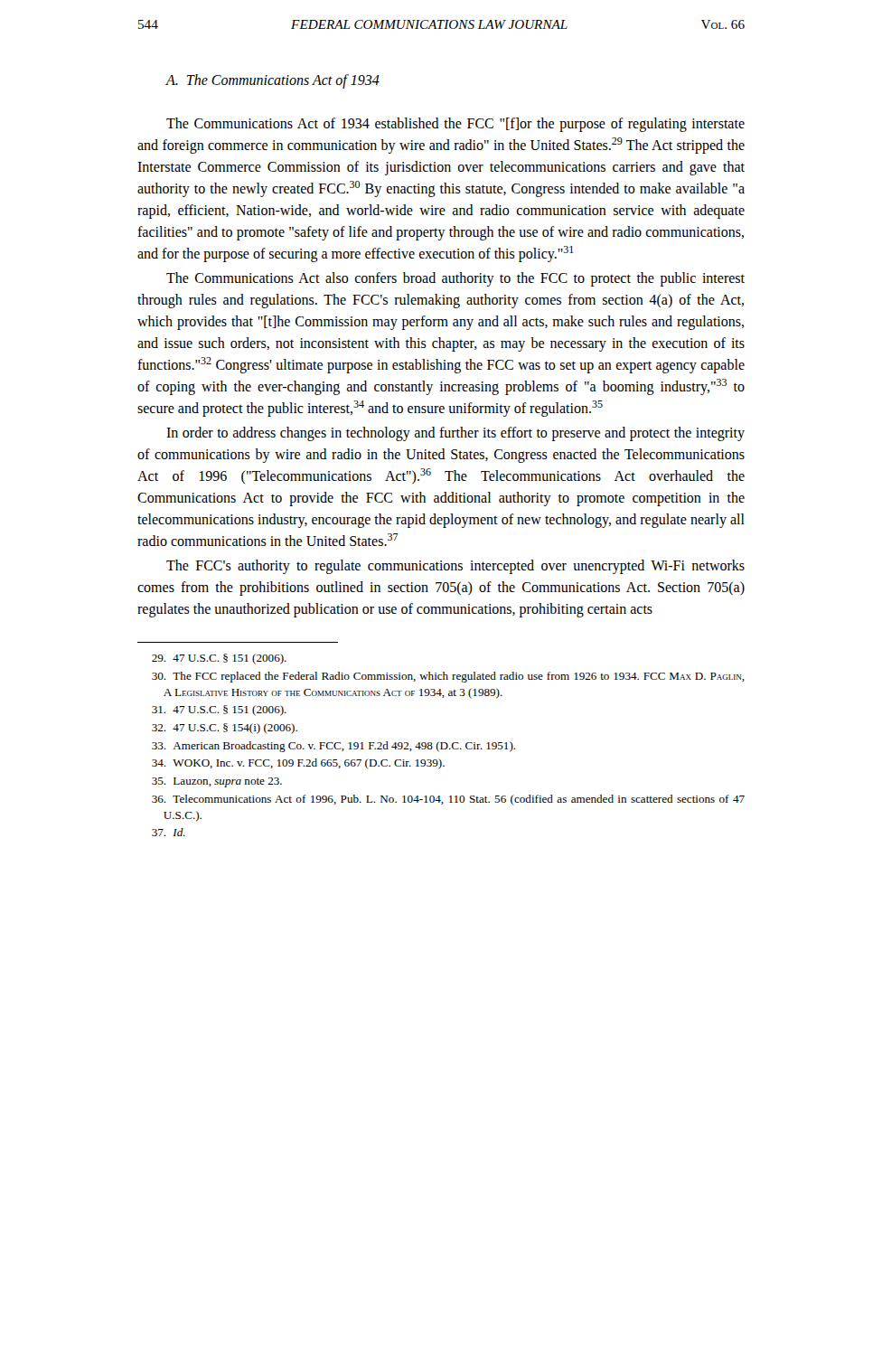544 FEDERAL COMMUNICATIONS LAW JOURNAL Vol. 66
A. The Communications Act of 1934
The Communications Act of 1934 established the FCC "[f]or the purpose of regulating interstate and foreign commerce in communication by wire and radio" in the United States.29 The Act stripped the Interstate Commerce Commission of its jurisdiction over telecommunications carriers and gave that authority to the newly created FCC.30 By enacting this statute, Congress intended to make available "a rapid, efficient, Nation-wide, and world-wide wire and radio communication service with adequate facilities" and to promote "safety of life and property through the use of wire and radio communications, and for the purpose of securing a more effective execution of this policy."31
The Communications Act also confers broad authority to the FCC to protect the public interest through rules and regulations. The FCC's rulemaking authority comes from section 4(a) of the Act, which provides that "[t]he Commission may perform any and all acts, make such rules and regulations, and issue such orders, not inconsistent with this chapter, as may be necessary in the execution of its functions."32 Congress' ultimate purpose in establishing the FCC was to set up an expert agency capable of coping with the ever-changing and constantly increasing problems of "a booming industry,"33 to secure and protect the public interest,34 and to ensure uniformity of regulation.35
In order to address changes in technology and further its effort to preserve and protect the integrity of communications by wire and radio in the United States, Congress enacted the Telecommunications Act of 1996 ("Telecommunications Act").36 The Telecommunications Act overhauled the Communications Act to provide the FCC with additional authority to promote competition in the telecommunications industry, encourage the rapid deployment of new technology, and regulate nearly all radio communications in the United States.37
The FCC's authority to regulate communications intercepted over unencrypted Wi-Fi networks comes from the prohibitions outlined in section 705(a) of the Communications Act. Section 705(a) regulates the unauthorized publication or use of communications, prohibiting certain acts
29. 47 U.S.C. § 151 (2006).
30. The FCC replaced the Federal Radio Commission, which regulated radio use from 1926 to 1934. FCC Max D. Paglin, A Legislative History of the Communications Act of 1934, at 3 (1989).
31. 47 U.S.C. § 151 (2006).
32. 47 U.S.C. § 154(i) (2006).
33. American Broadcasting Co. v. FCC, 191 F.2d 492, 498 (D.C. Cir. 1951).
34. WOKO, Inc. v. FCC, 109 F.2d 665, 667 (D.C. Cir. 1939).
35. Lauzon, supra note 23.
36. Telecommunications Act of 1996, Pub. L. No. 104-104, 110 Stat. 56 (codified as amended in scattered sections of 47 U.S.C.).
37. Id.